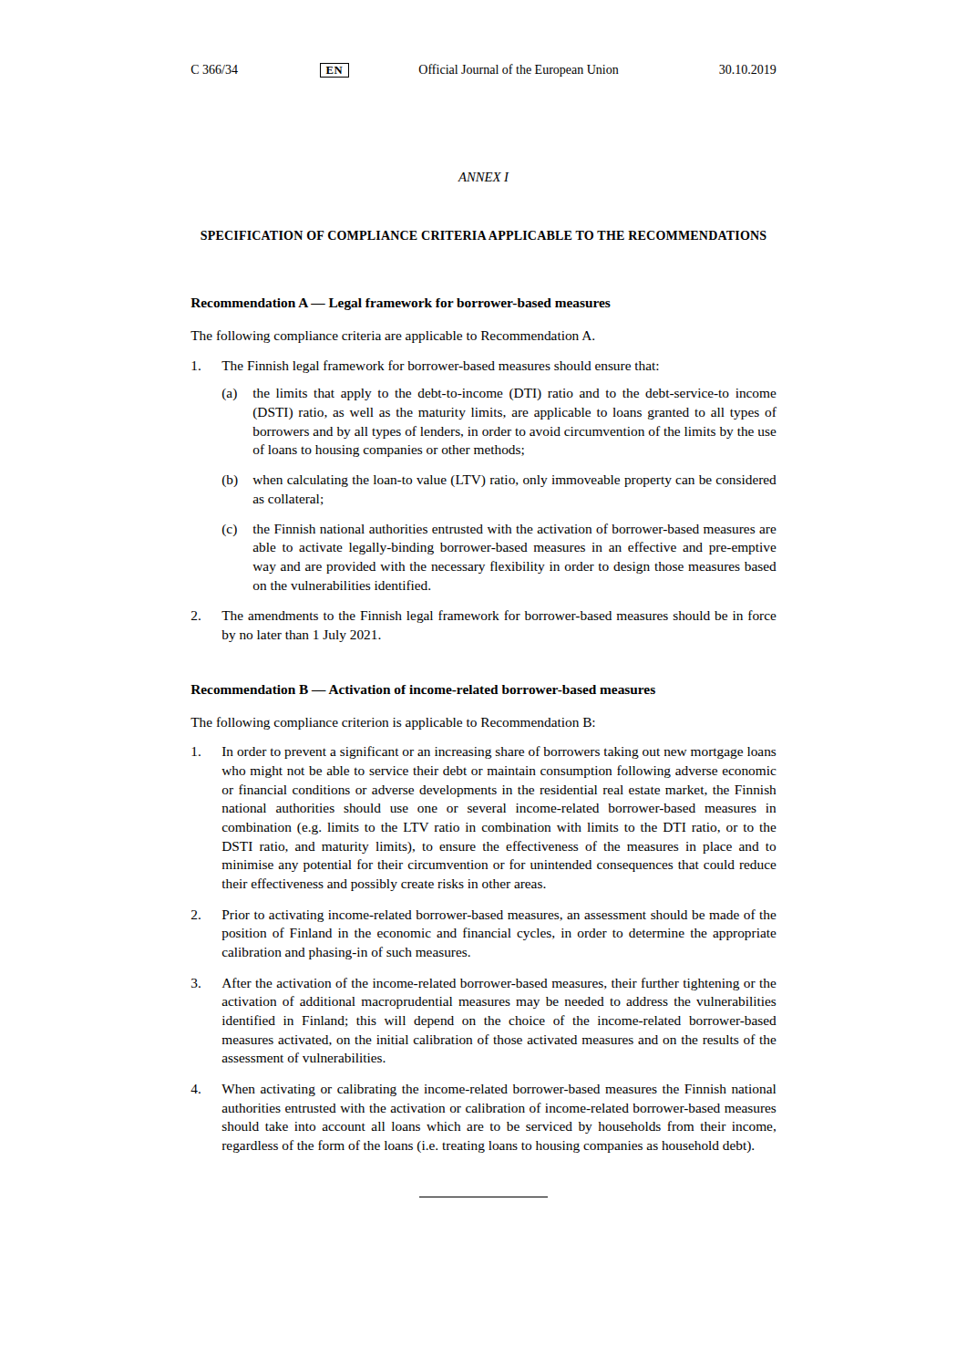C 366/34
EN
Official Journal of the European Union
30.10.2019
ANNEX I
SPECIFICATION OF COMPLIANCE CRITERIA APPLICABLE TO THE RECOMMENDATIONS
Recommendation A — Legal framework for borrower-based measures
The following compliance criteria are applicable to Recommendation A.
1. The Finnish legal framework for borrower-based measures should ensure that:
(a) the limits that apply to the debt-to-income (DTI) ratio and to the debt-service-to income (DSTI) ratio, as well as the maturity limits, are applicable to loans granted to all types of borrowers and by all types of lenders, in order to avoid circumvention of the limits by the use of loans to housing companies or other methods;
(b) when calculating the loan-to value (LTV) ratio, only immoveable property can be considered as collateral;
(c) the Finnish national authorities entrusted with the activation of borrower-based measures are able to activate legally-binding borrower-based measures in an effective and pre-emptive way and are provided with the necessary flexibility in order to design those measures based on the vulnerabilities identified.
2. The amendments to the Finnish legal framework for borrower-based measures should be in force by no later than 1 July 2021.
Recommendation B — Activation of income-related borrower-based measures
The following compliance criterion is applicable to Recommendation B:
1. In order to prevent a significant or an increasing share of borrowers taking out new mortgage loans who might not be able to service their debt or maintain consumption following adverse economic or financial conditions or adverse developments in the residential real estate market, the Finnish national authorities should use one or several income-related borrower-based measures in combination (e.g. limits to the LTV ratio in combination with limits to the DTI ratio, or to the DSTI ratio, and maturity limits), to ensure the effectiveness of the measures in place and to minimise any potential for their circumvention or for unintended consequences that could reduce their effectiveness and possibly create risks in other areas.
2. Prior to activating income-related borrower-based measures, an assessment should be made of the position of Finland in the economic and financial cycles, in order to determine the appropriate calibration and phasing-in of such measures.
3. After the activation of the income-related borrower-based measures, their further tightening or the activation of additional macroprudential measures may be needed to address the vulnerabilities identified in Finland; this will depend on the choice of the income-related borrower-based measures activated, on the initial calibration of those activated measures and on the results of the assessment of vulnerabilities.
4. When activating or calibrating the income-related borrower-based measures the Finnish national authorities entrusted with the activation or calibration of income-related borrower-based measures should take into account all loans which are to be serviced by households from their income, regardless of the form of the loans (i.e. treating loans to housing companies as household debt).